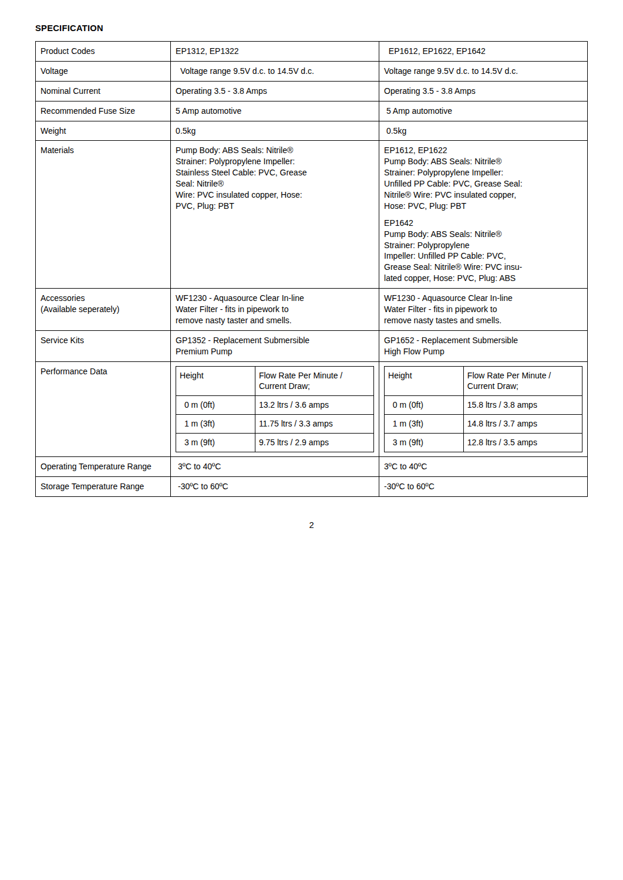SPECIFICATION
| Product Codes | EP1312, EP1322 | EP1612, EP1622, EP1642 |
| Voltage | Voltage range 9.5V d.c. to 14.5V d.c. | Voltage range 9.5V d.c. to 14.5V d.c. |
| Nominal Current | Operating 3.5 - 3.8 Amps | Operating 3.5 - 3.8 Amps |
| Recommended Fuse Size | 5 Amp automotive | 5 Amp automotive |
| Weight | 0.5kg | 0.5kg |
| Materials | Pump Body: ABS Seals: Nitrile® Strainer: Polypropylene Impeller: Stainless Steel Cable: PVC, Grease Seal: Nitrile® Wire: PVC insulated copper, Hose: PVC, Plug: PBT | EP1612, EP1622 Pump Body: ABS Seals: Nitrile® Strainer: Polypropylene Impeller: Unfilled PP Cable: PVC, Grease Seal: Nitrile® Wire: PVC insulated copper, Hose: PVC, Plug: PBT EP1642 Pump Body: ABS Seals: Nitrile® Strainer: Polypropylene Impeller: Unfilled PP Cable: PVC, Grease Seal: Nitrile® Wire: PVC insu- lated copper, Hose: PVC, Plug: ABS |
| Accessories (Available seperately) | WF1230 - Aquasource Clear In-line Water Filter - fits in pipework to remove nasty taster and smells. | WF1230 - Aquasource Clear In-line Water Filter - fits in pipework to remove nasty tastes and smells. |
| Service Kits | GP1352 - Replacement Submersible Premium Pump | GP1652 - Replacement Submersible High Flow Pump |
| Performance Data | / Height / Flow Rate Per Minute / Current Draw; / / 0 m (0ft) / 13.2 ltrs / 3.6 amps / / 1 m (3ft) / 11.75 ltrs / 3.3 amps / / 3 m (9ft) / 9.75 ltrs / 2.9 amps / | / Height / Flow Rate Per Minute / Current Draw; / / 0 m (0ft) / 15.8 ltrs / 3.8 amps / / 1 m (3ft) / 14.8 ltrs / 3.7 amps / / 3 m (9ft) / 12.8 ltrs / 3.5 amps / |
| Operating Temperature Range | 3ºC to 40ºC | 3ºC to 40ºC |
| Storage Temperature Range | -30ºC to 60ºC | -30ºC to 60ºC |
2